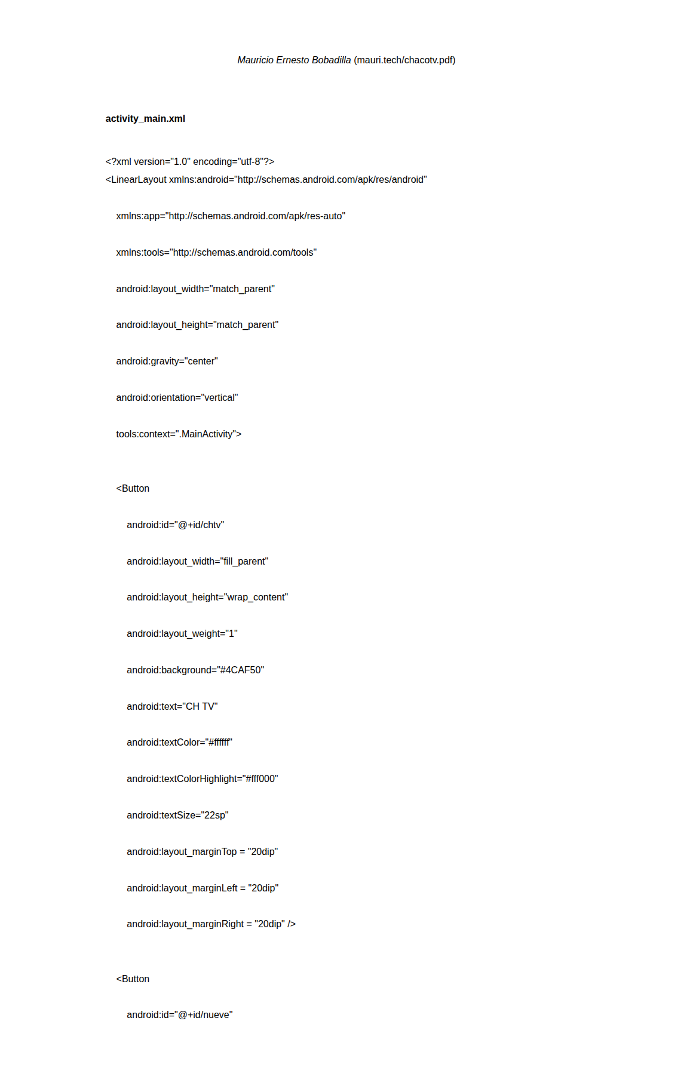Mauricio Ernesto Bobadilla (mauri.tech/chacotv.pdf)
activity_main.xml
<?xml version="1.0" encoding="utf-8"?>
<LinearLayout xmlns:android="http://schemas.android.com/apk/res/android"

    xmlns:app="http://schemas.android.com/apk/res-auto"

    xmlns:tools="http://schemas.android.com/tools"

    android:layout_width="match_parent"

    android:layout_height="match_parent"

    android:gravity="center"

    android:orientation="vertical"

    tools:context=".MainActivity">


    <Button

        android:id="@+id/chtv"

        android:layout_width="fill_parent"

        android:layout_height="wrap_content"

        android:layout_weight="1"

        android:background="#4CAF50"

        android:text="CH TV"

        android:textColor="#ffffff"

        android:textColorHighlight="#fff000"

        android:textSize="22sp"

        android:layout_marginTop = "20dip"

        android:layout_marginLeft = "20dip"

        android:layout_marginRight = "20dip" />


    <Button

        android:id="@+id/nueve"